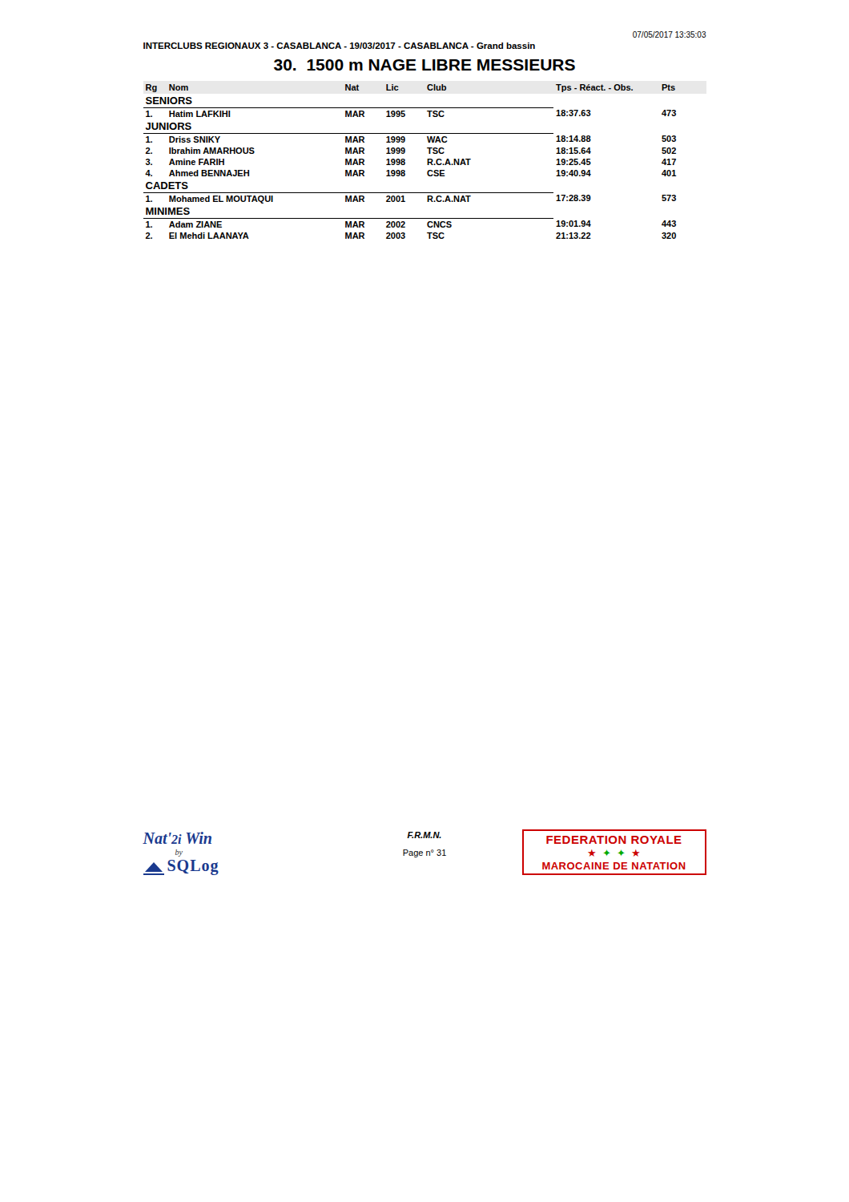07/05/2017 13:35:03
INTERCLUBS REGIONAUX 3 - CASABLANCA - 19/03/2017 - CASABLANCA - Grand bassin
30. 1500 m NAGE LIBRE MESSIEURS
| Rg | Nom | Nat | Lic | Club | Tps - Réact. - Obs. | Pts |
| --- | --- | --- | --- | --- | --- | --- |
| SENIORS | | |
| 1. | Hatim LAFKIHI | MAR | 1995 | TSC | 18:37.63 | 473 |
| JUNIORS | | |
| 1. | Driss SNIKY | MAR | 1999 | WAC | 18:14.88 | 503 |
| 2. | Ibrahim AMARHOUS | MAR | 1999 | TSC | 18:15.64 | 502 |
| 3. | Amine FARIH | MAR | 1998 | R.C.A.NAT | 19:25.45 | 417 |
| 4. | Ahmed BENNAJEH | MAR | 1998 | CSE | 19:40.94 | 401 |
| CADETS | | |
| 1. | Mohamed EL MOUTAQUI | MAR | 2001 | R.C.A.NAT | 17:28.39 | 573 |
| MINIMES | | |
| 1. | Adam ZIANE | MAR | 2002 | CNCS | 19:01.94 | 443 |
| 2. | El Mehdi LAANAYA | MAR | 2003 | TSC | 21:13.22 | 320 |
Nat'2i Win
by
SQLog
F.R.M.N.
Page n° 31
FEDERATION ROYALE
★ ✦ ✦ ★
MAROCAINE DE NATATION